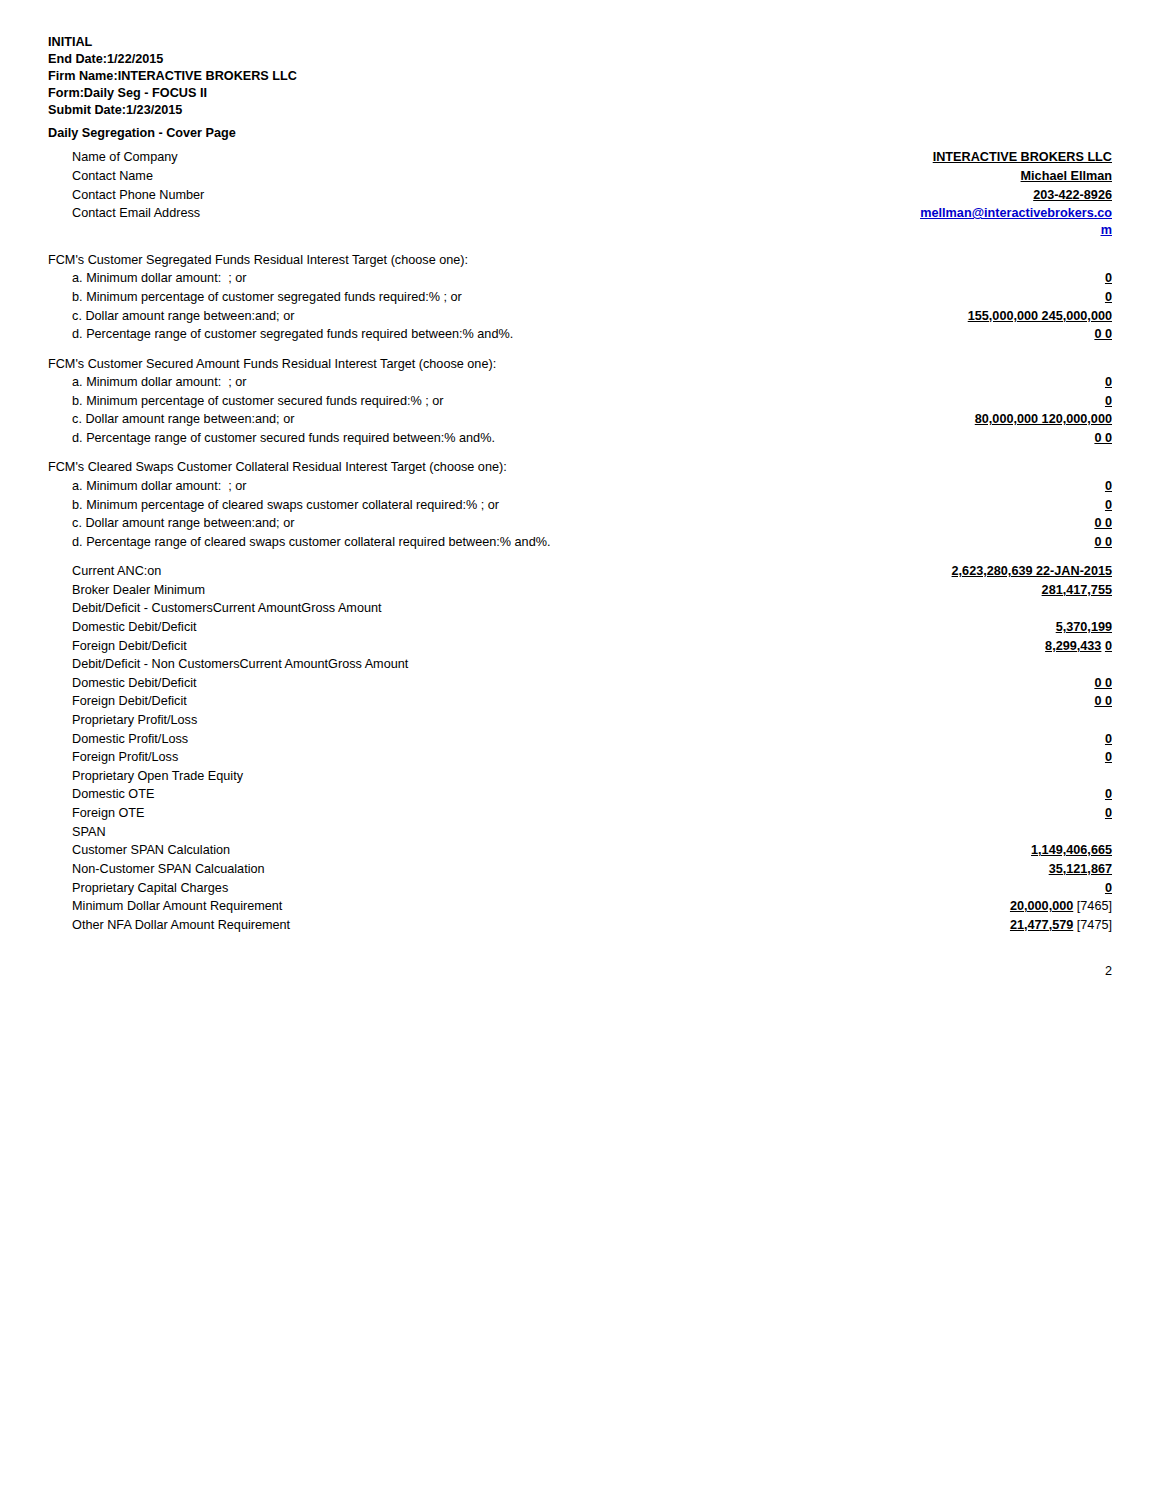INITIAL
End Date:1/22/2015
Firm Name:INTERACTIVE BROKERS LLC
Form:Daily Seg - FOCUS II
Submit Date:1/23/2015
Daily Segregation - Cover Page
| Name of Company | INTERACTIVE BROKERS LLC |
| Contact Name | Michael Ellman |
| Contact Phone Number | 203-422-8926 |
| Contact Email Address | mellman@interactivebrokers.co m |
| FCM's Customer Segregated Funds Residual Interest Target (choose one): |
| a. Minimum dollar amount: ; or | 0 |
| b. Minimum percentage of customer segregated funds required:% ; or | 0 |
| c. Dollar amount range between:and; or | 155,000,000 245,000,000 |
| d. Percentage range of customer segregated funds required between:% and%. | 0 0 |
| FCM's Customer Secured Amount Funds Residual Interest Target (choose one): |
| a. Minimum dollar amount: ; or | 0 |
| b. Minimum percentage of customer secured funds required:% ; or | 0 |
| c. Dollar amount range between:and; or | 80,000,000 120,000,000 |
| d. Percentage range of customer secured funds required between:% and%. | 0 0 |
| FCM's Cleared Swaps Customer Collateral Residual Interest Target (choose one): |
| a. Minimum dollar amount: ; or | 0 |
| b. Minimum percentage of cleared swaps customer collateral required:% ; or | 0 |
| c. Dollar amount range between:and; or | 0 0 |
| d. Percentage range of cleared swaps customer collateral required between:% and%. | 0 0 |
| Current ANC:on | 2,623,280,639 22-JAN-2015 |
| Broker Dealer Minimum | 281,417,755 |
| Debit/Deficit - CustomersCurrent AmountGross Amount | |
| Domestic Debit/Deficit | 5,370,199 |
| Foreign Debit/Deficit | 8,299,433 0 |
| Debit/Deficit - Non CustomersCurrent AmountGross Amount | |
| Domestic Debit/Deficit | 0 0 |
| Foreign Debit/Deficit | 0 0 |
| Proprietary Profit/Loss | |
| Domestic Profit/Loss | 0 |
| Foreign Profit/Loss | 0 |
| Proprietary Open Trade Equity | |
| Domestic OTE | 0 |
| Foreign OTE | 0 |
| SPAN | |
| Customer SPAN Calculation | 1,149,406,665 |
| Non-Customer SPAN Calcualation | 35,121,867 |
| Proprietary Capital Charges | 0 |
| Minimum Dollar Amount Requirement | 20,000,000 [7465] |
| Other NFA Dollar Amount Requirement | 21,477,579 [7475] |
2